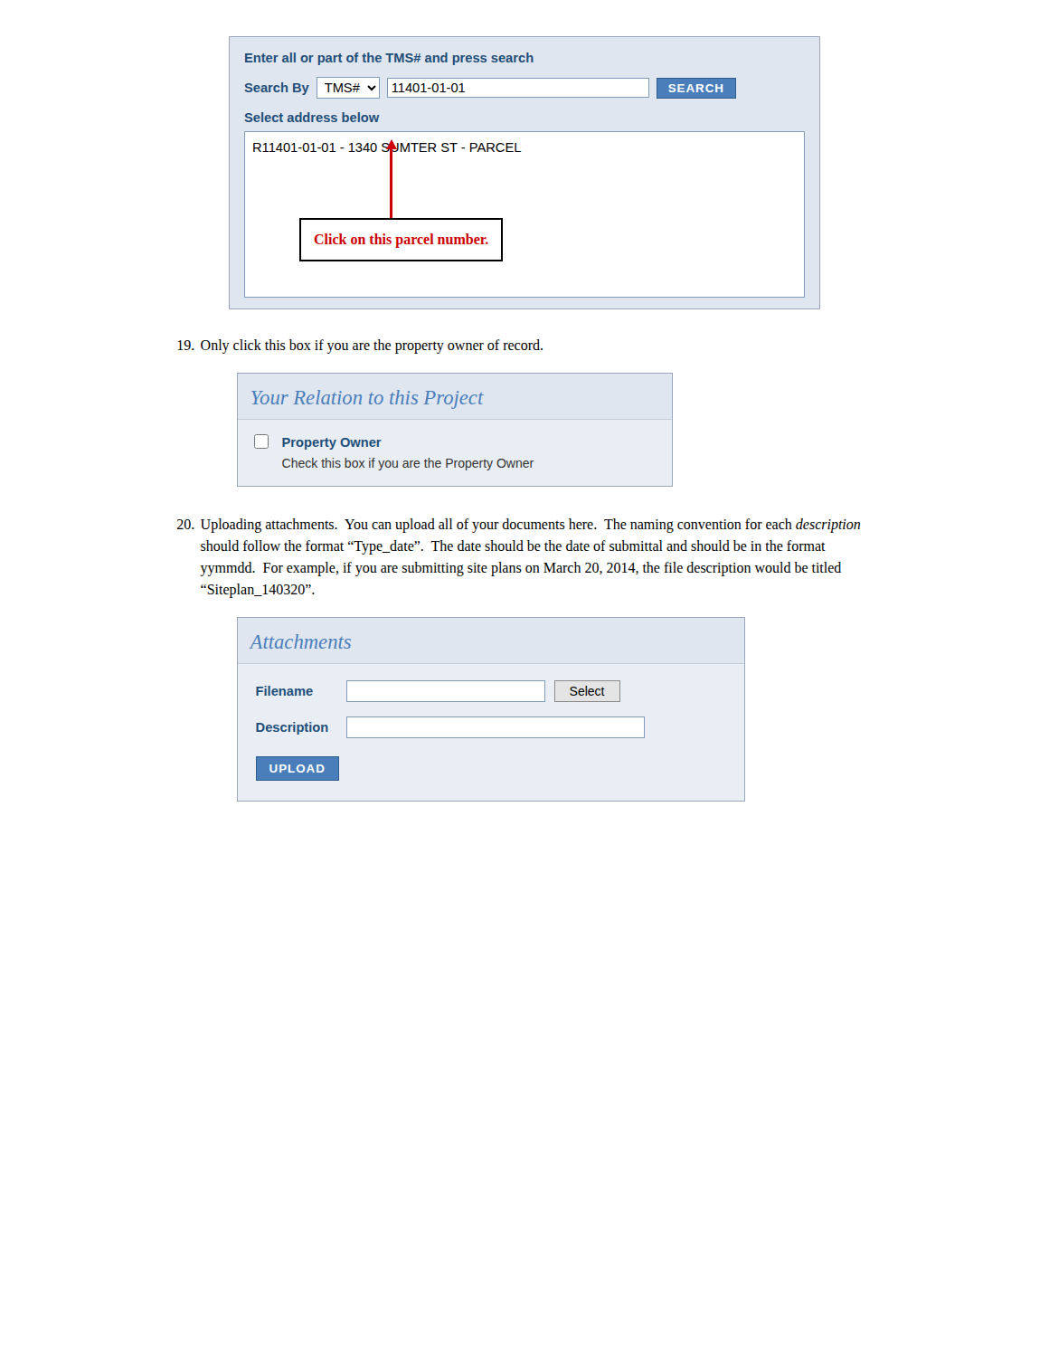Enter all or part of the TMS# and press search
Search By TMS# SEARCH
Select address below
R11401-01-01 - 1340 SUMTER ST - PARCEL
Click on this parcel number.
19. Only click this box if you are the property owner of record.
Your Relation to this Project
Property Owner Check this box if you are the Property Owner
20. Uploading attachments. You can upload all of your documents here. The naming convention for each description should follow the format “Type_date”. The date should be the date of submittal and should be in the format yymmdd. For example, if you are submitting site plans on March 20, 2014, the file description would be titled “Siteplan_140320”.
Attachments
Filename Select
Description
UPLOAD